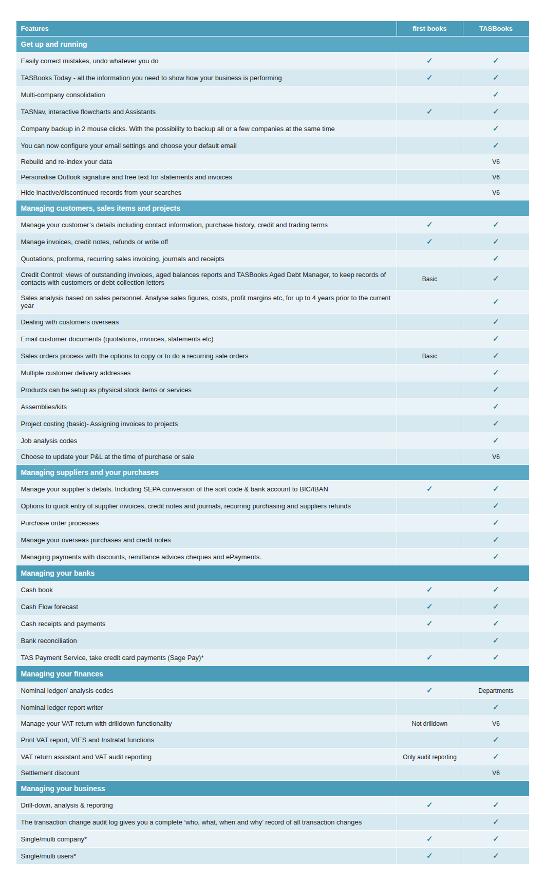Feature comparison table
| Features | first books | TASBooks |
| --- | --- | --- |
| Get up and running |
| Easily correct mistakes, undo whatever you do | ✓ | ✓ |
| TASBooks Today - all the information you need to show how your business is performing | ✓ | ✓ |
| Multi-company consolidation | | ✓ |
| TASNav, interactive flowcharts and Assistants | ✓ | ✓ |
| Company backup in 2 mouse clicks. With the possibility to backup all or a few companies at the same time | | ✓ |
| You can now configure your email settings and choose your default email | | ✓ |
| Rebuild and re-index your data | | V6 |
| Personalise Outlook signature and free text for statements and invoices | | V6 |
| Hide inactive/discontinued records from your searches | | V6 |
| Managing customers, sales items and projects |
| Manage your customer’s details including contact information, purchase history, credit and trading terms | ✓ | ✓ |
| Manage invoices, credit notes, refunds or write off | ✓ | ✓ |
| Quotations, proforma, recurring sales invoicing, journals and receipts | | ✓ |
| Credit Control: views of outstanding invoices, aged balances reports and TASBooks Aged Debt Manager, to keep records of contacts with customers or debt collection letters | Basic | ✓ |
| Sales analysis based on sales personnel. Analyse sales figures, costs, profit margins etc, for up to 4 years prior to the current year | | ✓ |
| Dealing with customers overseas | | ✓ |
| Email customer documents (quotations, invoices, statements etc) | | ✓ |
| Sales orders process with the options to copy or to do a recurring sale orders | Basic | ✓ |
| Multiple customer delivery addresses | | ✓ |
| Products can be setup as physical stock items or services | | ✓ |
| Assemblies/kits | | ✓ |
| Project costing (basic)- Assigning invoices to projects | | ✓ |
| Job analysis codes | | ✓ |
| Choose to update your P&L at the time of purchase or sale | | V6 |
| Managing suppliers and your purchases |
| Manage your supplier’s details. Including SEPA conversion of the sort code & bank account to BIC/IBAN | ✓ | ✓ |
| Options to quick entry of supplier invoices, credit notes and journals, recurring purchasing and suppliers refunds | | ✓ |
| Purchase order processes | | ✓ |
| Manage your overseas purchases and credit notes | | ✓ |
| Managing payments with discounts, remittance advices cheques and ePayments. | | ✓ |
| Managing your banks |
| Cash book | ✓ | ✓ |
| Cash Flow forecast | ✓ | ✓ |
| Cash receipts and payments | ✓ | ✓ |
| Bank reconciliation | | ✓ |
| TAS Payment Service, take credit card payments (Sage Pay)* | ✓ | ✓ |
| Managing your finances |
| Nominal ledger/ analysis codes | ✓ | Departments |
| Nominal ledger report writer | | ✓ |
| Manage your VAT return with drilldown functionality | Not drilldown | V6 |
| Print VAT report, VIES and Instratat functions | | ✓ |
| VAT return assistant and VAT audit reporting | Only audit reporting | ✓ |
| Settlement discount | | V6 |
| Managing your business |
| Drill-down, analysis & reporting | ✓ | ✓ |
| The transaction change audit log gives you a complete ‘who, what, when and why’ record of all transaction changes | | ✓ |
| Single/multi company* | ✓ | ✓ |
| Single/multi users* | ✓ | ✓ |